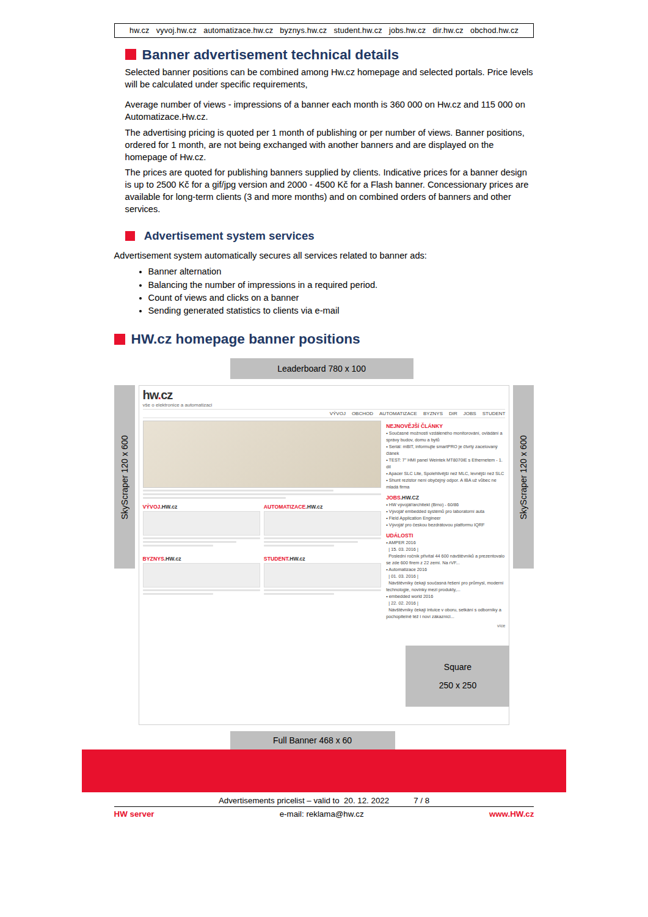hw.cz vyvoj.hw.cz automatizace.hw.cz byznys.hw.cz student.hw.cz jobs.hw.cz dir.hw.cz obchod.hw.cz
Banner advertisement technical details
Selected banner positions can be combined among Hw.cz homepage and selected portals. Price levels will be calculated under specific requirements,
Average number of views - impressions of a banner each month is 360 000 on Hw.cz and 115 000 on Automatizace.Hw.cz.
The advertising pricing is quoted per 1 month of publishing or per number of views. Banner positions, ordered for 1 month, are not being exchanged with another banners and are displayed on the homepage of Hw.cz.
The prices are quoted for publishing banners supplied by clients. Indicative prices for a banner design is up to 2500 Kč for a gif/jpg version and 2000 - 4500 Kč for a Flash banner. Concessionary prices are available for long-term clients (3 and more months) and on combined orders of banners and other services.
Advertisement system services
Advertisement system automatically secures all services related to banner ads:
Banner alternation
Balancing the number of impressions in a required period.
Count of views and clicks on a banner
Sending generated statistics to clients via e-mail
HW.cz homepage banner positions
Leaderboard 780 x 100
SkyScraper 120 x 600
SkyScraper 120 x 600
hw. cz
vše o elektronice a automatizaci
VÝVOJ OBCHOD AUTOMATIZACE BYZNYS DIR JOBS STUDENT
VÝVOJ.HW.cz
AUTOMATIZACE.HW.cz
BYZNYS.HW.cz
STUDENT.HW.cz
NEJNOVĚJŠÍ ČLÁNKY
• Současné možnosti vzdáleného monitorování, ovládání a správy budov, domu a bytů
• Seriál: mBIT, informujte smartPRO je čtvrtý zacelovaný článek
• TEST: 7" HMI panel Weintek MT8070iE s Ethernetem - 1. díl
• Apacer SLC Lite, Spolehlivější než MLC, levnější než SLC
• Shunt rezistor není obyčejný odpor. A IBA už vůbec ne mladá firma
JOBS.HW.CZ
• HW vývojář/architekt (Brno) - 60/86
• Vývojář embedded systémů pro laboratorní auta
• Field Application Engineer
• Vývojář pro českou bezdrátovou platformu IQRF
UDÁLOSTI
• AMPER 2016
| 15. 03. 2016 |
Poslední ročník přivítal 44 600 návštěvníků a prezentovalo se zde 600 firem z 22 zemí. Na rVF...
• Automatizace 2016
| 01. 03. 2016 |
Návštěvníky čekají současná řešení pro průmysl, moderní technologie, novinky mezi produkty,...
• embedded world 2016
| 22. 02. 2016 |
Návštěvníky čekají intuice v oboru, setkání s odborníky a pochopitelně též i noví zákazníci...
více
Square
250 x 250
Full Banner 468 x 60
Advertisements pricelist – valid to 20. 12. 2022 7 / 8
HW server e-mail: reklama@hw.cz www.HW.cz